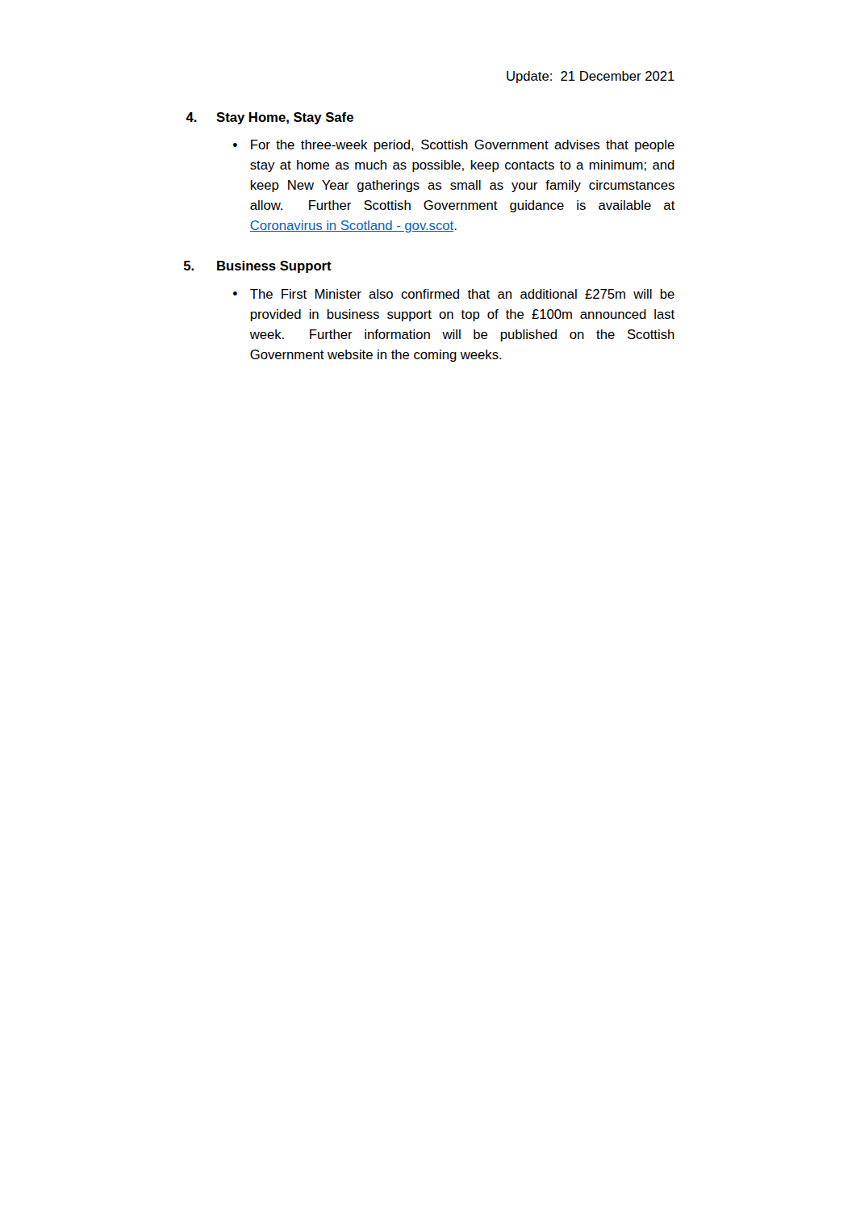Update: 21 December 2021
4. Stay Home, Stay Safe
For the three-week period, Scottish Government advises that people stay at home as much as possible, keep contacts to a minimum; and keep New Year gatherings as small as your family circumstances allow. Further Scottish Government guidance is available at Coronavirus in Scotland - gov.scot.
5. Business Support
The First Minister also confirmed that an additional £275m will be provided in business support on top of the £100m announced last week. Further information will be published on the Scottish Government website in the coming weeks.